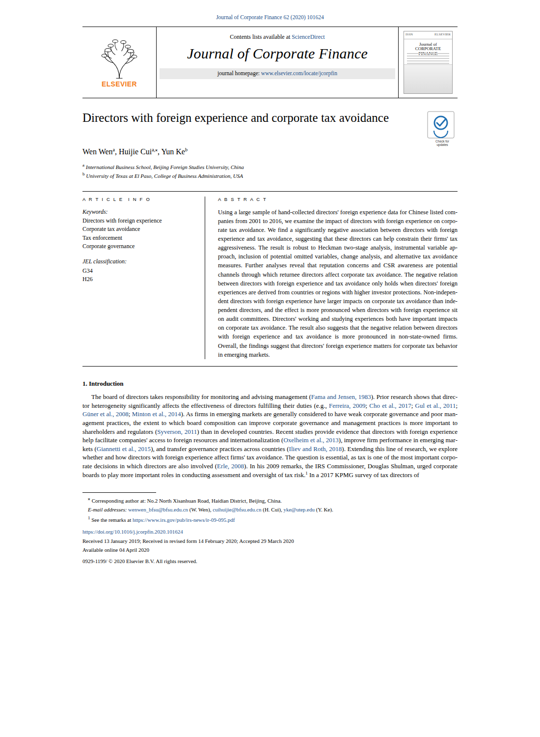Journal of Corporate Finance 62 (2020) 101624
ELSEVIER
Contents lists available at ScienceDirect
Journal of Corporate Finance
journal homepage: www.elsevier.com/locate/jcorpfin
ISSN ELSEVIER
Journal of
CORPORATE
FINANCE
Directors with foreign experience and corporate tax avoidance
Check for
updates
Wen Wena, Huijie Cuia,⁎, Yun Keb
a International Business School, Beijing Foreign Studies University, China
b University of Texas at El Paso, College of Business Administration, USA
A R T I C L E I N F O
Keywords:
Directors with foreign experience
Corporate tax avoidance
Tax enforcement
Corporate governance
JEL classification:
G34
H26
A B S T R A C T
Using a large sample of hand-collected directors' foreign experience data for Chinese listed companies from 2001 to 2016, we examine the impact of directors with foreign experience on corporate tax avoidance. We find a significantly negative association between directors with foreign experience and tax avoidance, suggesting that these directors can help constrain their firms' tax aggressiveness. The result is robust to Heckman two-stage analysis, instrumental variable approach, inclusion of potential omitted variables, change analysis, and alternative tax avoidance measures. Further analyses reveal that reputation concerns and CSR awareness are potential channels through which returnee directors affect corporate tax avoidance. The negative relation between directors with foreign experience and tax avoidance only holds when directors' foreign experiences are derived from countries or regions with higher investor protections. Non-independent directors with foreign experience have larger impacts on corporate tax avoidance than independent directors, and the effect is more pronounced when directors with foreign experience sit on audit committees. Directors' working and studying experiences both have important impacts on corporate tax avoidance. The result also suggests that the negative relation between directors with foreign experience and tax avoidance is more pronounced in non-state-owned firms. Overall, the findings suggest that directors' foreign experience matters for corporate tax behavior in emerging markets.
1. Introduction
The board of directors takes responsibility for monitoring and advising management (Fama and Jensen, 1983). Prior research shows that director heterogeneity significantly affects the effectiveness of directors fulfilling their duties (e.g., Ferreira, 2009; Cho et al., 2017; Gul et al., 2011; Güner et al., 2008; Minton et al., 2014). As firms in emerging markets are generally considered to have weak corporate governance and poor management practices, the extent to which board composition can improve corporate governance and management practices is more important to shareholders and regulators (Syverson, 2011) than in developed countries. Recent studies provide evidence that directors with foreign experience help facilitate companies' access to foreign resources and internationalization (Oxelheim et al., 2013), improve firm performance in emerging markets (Giannetti et al., 2015), and transfer governance practices across countries (Iliev and Roth, 2018). Extending this line of research, we explore whether and how directors with foreign experience affect firms' tax avoidance. The question is essential, as tax is one of the most important corporate decisions in which directors are also involved (Erle, 2008). In his 2009 remarks, the IRS Commissioner, Douglas Shulman, urged corporate boards to play more important roles in conducting assessment and oversight of tax risk.1 In a 2017 KPMG survey of tax directors of
⁎ Corresponding author at: No.2 North Xisanhuan Road, Haidian District, Beijing, China.
E-mail addresses: wenwen_bfsu@bfsu.edu.cn (W. Wen), cuihuijie@bfsu.edu.cn (H. Cui), yke@utep.edu (Y. Ke).
1 See the remarks at https://www.irs.gov/pub/irs-news/ir-09-095.pdf
https://doi.org/10.1016/j.jcorpfin.2020.101624
Received 13 January 2019; Received in revised form 14 February 2020; Accepted 29 March 2020
Available online 04 April 2020
0929-1199/ © 2020 Elsevier B.V. All rights reserved.